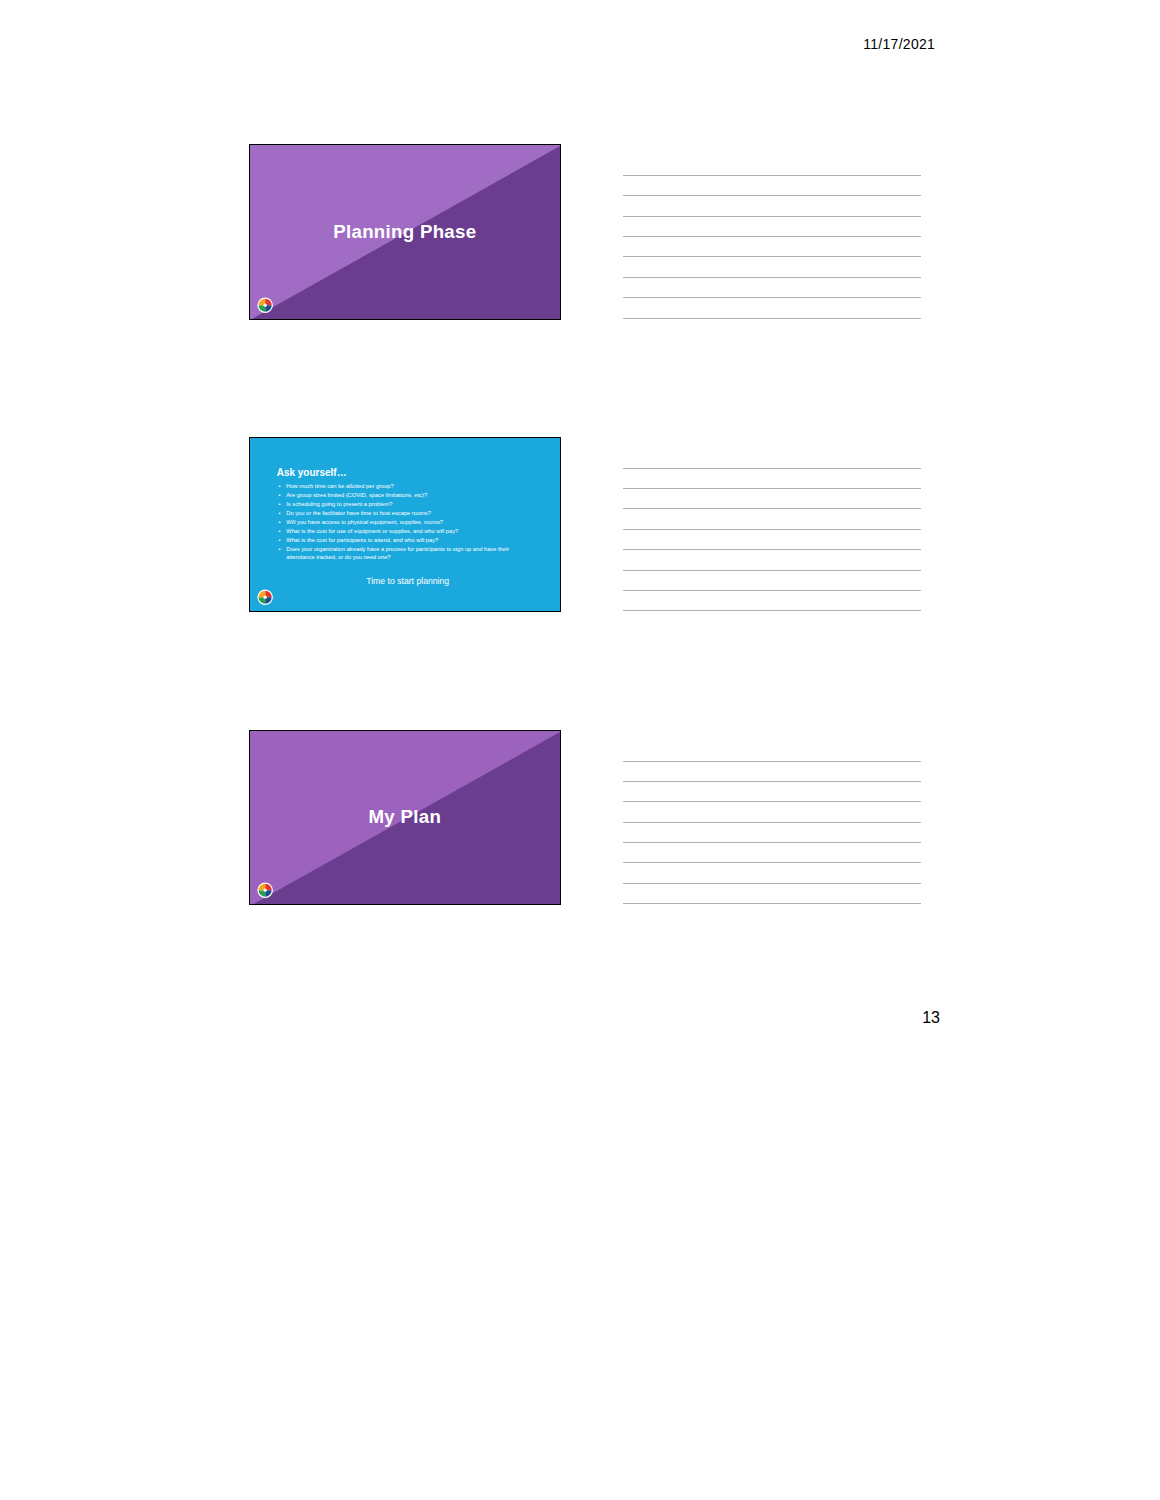11/17/2021
Planning Phase
Ask yourself…
How much time can be allotted per group?
Are group sizes limited (COVID, space limitations, etc)?
Is scheduling going to present a problem?
Do you or the facilitator have time to host escape rooms?
Will you have access to physical equipment, supplies, rooms?
What is the cost for use of equipment or supplies, and who will pay?
What is the cost for participants to attend, and who will pay?
Does your organization already have a process for participants to sign up and have their attendance tracked, or do you need one?
Time to start planning
My Plan
13